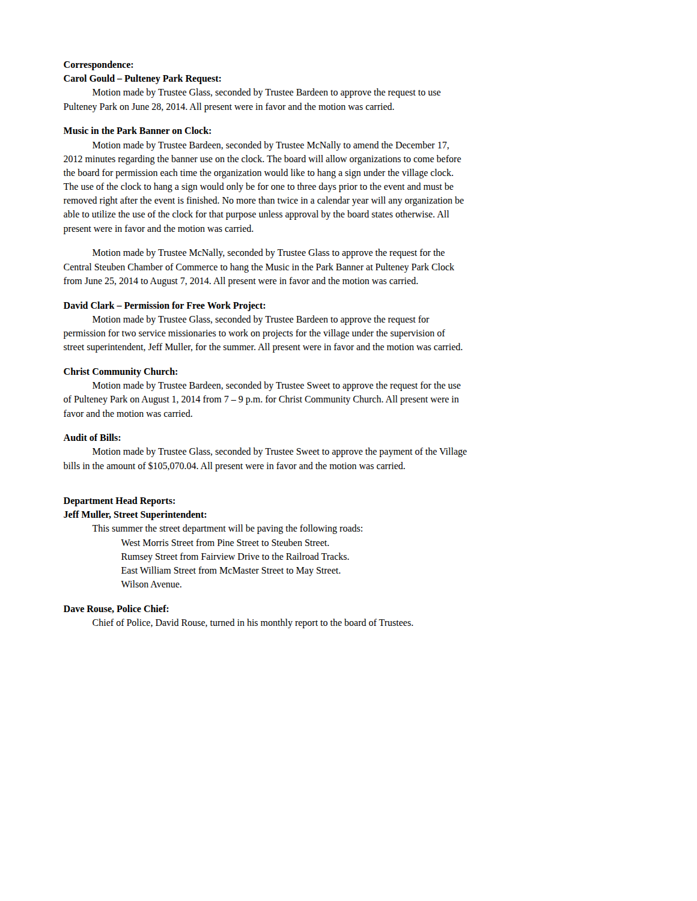Correspondence:
Carol Gould – Pulteney Park Request:
Motion made by Trustee Glass, seconded by Trustee Bardeen to approve the request to use Pulteney Park on June 28, 2014. All present were in favor and the motion was carried.
Music in the Park Banner on Clock:
Motion made by Trustee Bardeen, seconded by Trustee McNally to amend the December 17, 2012 minutes regarding the banner use on the clock. The board will allow organizations to come before the board for permission each time the organization would like to hang a sign under the village clock. The use of the clock to hang a sign would only be for one to three days prior to the event and must be removed right after the event is finished. No more than twice in a calendar year will any organization be able to utilize the use of the clock for that purpose unless approval by the board states otherwise. All present were in favor and the motion was carried.
Motion made by Trustee McNally, seconded by Trustee Glass to approve the request for the Central Steuben Chamber of Commerce to hang the Music in the Park Banner at Pulteney Park Clock from June 25, 2014 to August 7, 2014. All present were in favor and the motion was carried.
David Clark – Permission for Free Work Project:
Motion made by Trustee Glass, seconded by Trustee Bardeen to approve the request for permission for two service missionaries to work on projects for the village under the supervision of street superintendent, Jeff Muller, for the summer. All present were in favor and the motion was carried.
Christ Community Church:
Motion made by Trustee Bardeen, seconded by Trustee Sweet to approve the request for the use of Pulteney Park on August 1, 2014 from 7 – 9 p.m. for Christ Community Church. All present were in favor and the motion was carried.
Audit of Bills:
Motion made by Trustee Glass, seconded by Trustee Sweet to approve the payment of the Village bills in the amount of $105,070.04. All present were in favor and the motion was carried.
Department Head Reports:
Jeff Muller, Street Superintendent:
This summer the street department will be paving the following roads:
West Morris Street from Pine Street to Steuben Street.
Rumsey Street from Fairview Drive to the Railroad Tracks.
East William Street from McMaster Street to May Street.
Wilson Avenue.
Dave Rouse, Police Chief:
Chief of Police, David Rouse, turned in his monthly report to the board of Trustees.